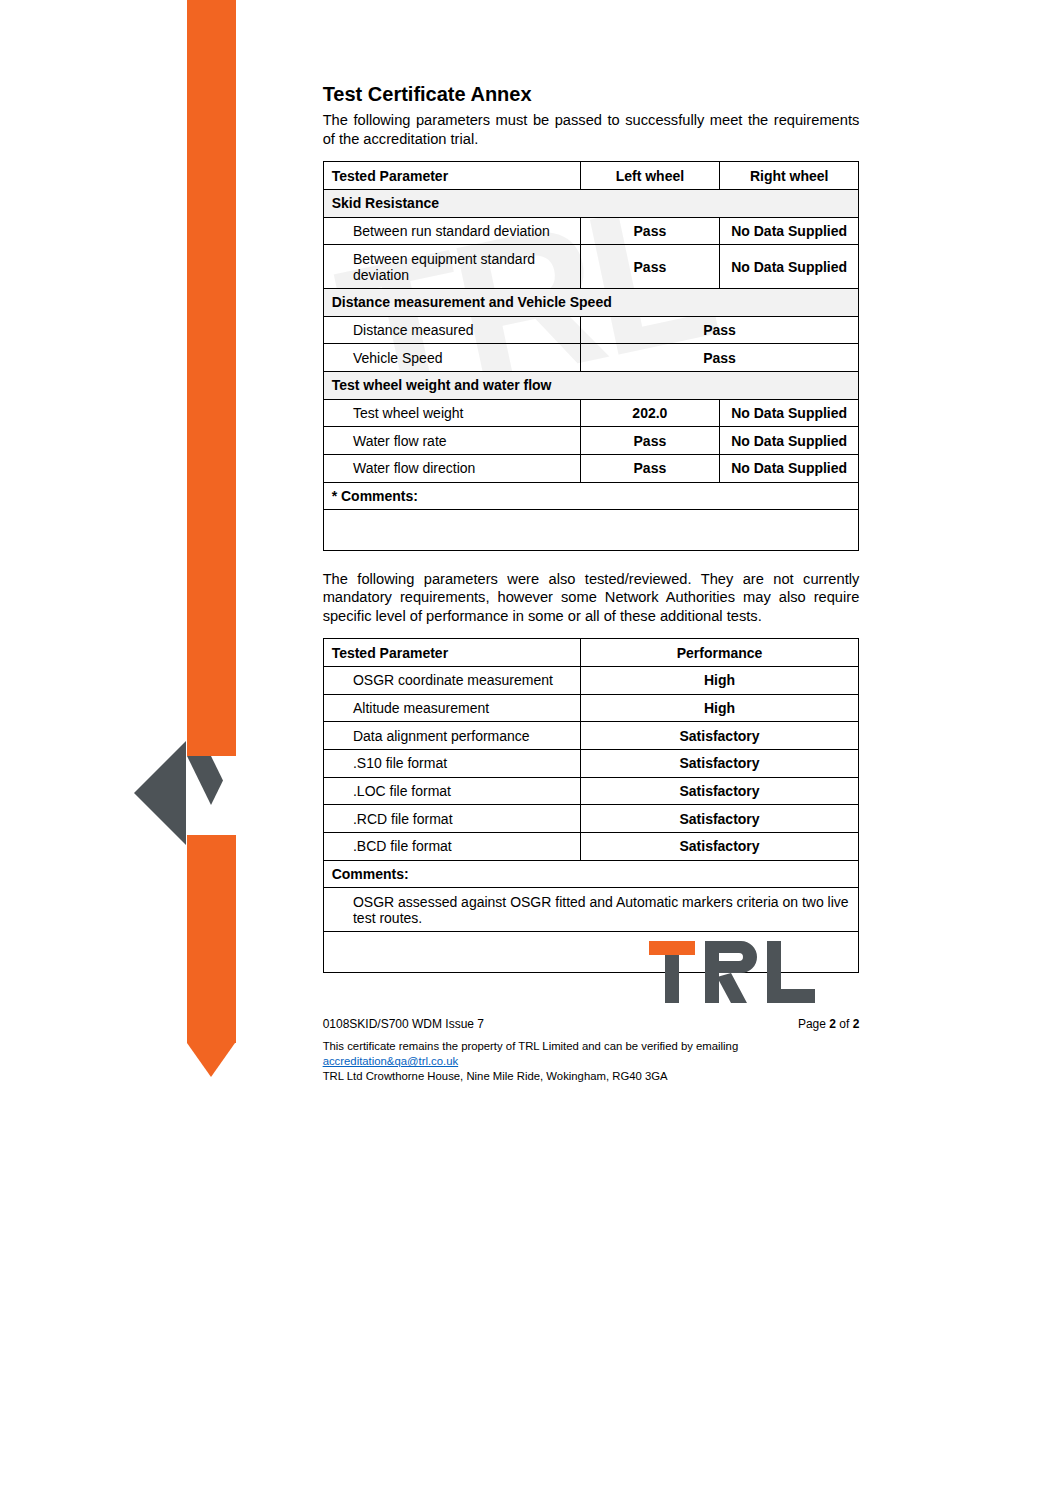TRL
Test Certificate Annex
The following parameters must be passed to successfully meet the requirements of the accreditation trial.
| Tested Parameter | Left wheel | Right wheel |
| --- | --- | --- |
| Skid Resistance |
| Between run standard deviation | Pass | No Data Supplied |
| Between equipment standard deviation | Pass | No Data Supplied |
| Distance measurement and Vehicle Speed |
| Distance measured | Pass |
| Vehicle Speed | Pass |
| Test wheel weight and water flow |
| Test wheel weight | 202.0 | No Data Supplied |
| Water flow rate | Pass | No Data Supplied |
| Water flow direction | Pass | No Data Supplied |
| * Comments: |
The following parameters were also tested/reviewed. They are not currently mandatory requirements, however some Network Authorities may also require specific level of performance in some or all of these additional tests.
| Tested Parameter | Performance |
| --- | --- |
| OSGR coordinate measurement | High |
| Altitude measurement | High |
| Data alignment performance | Satisfactory |
| .S10 file format | Satisfactory |
| .LOC file format | Satisfactory |
| .RCD file format | Satisfactory |
| .BCD file format | Satisfactory |
| Comments: |
| OSGR assessed against OSGR fitted and Automatic markers criteria on two live test routes. |
0108SKID/S700 WDM Issue 7 Page 2 of 2
This certificate remains the property of TRL Limited and can be verified by emailing accreditation&qa@trl.co.uk
TRL Ltd Crowthorne House, Nine Mile Ride, Wokingham, RG40 3GA